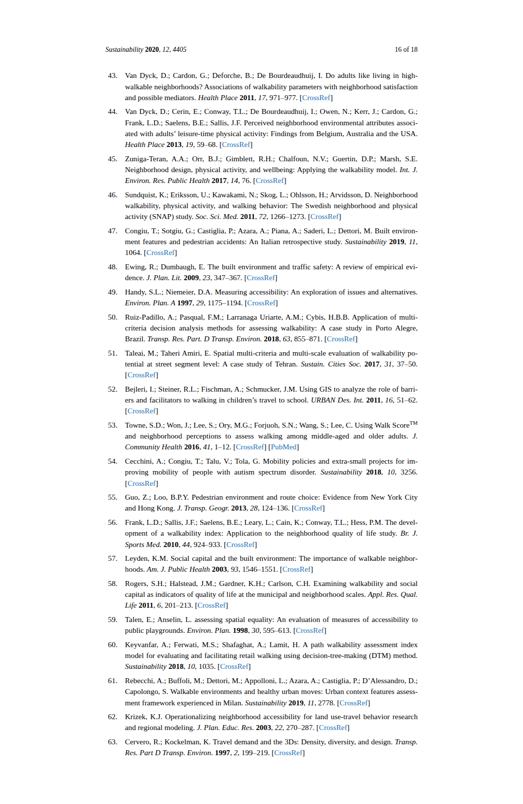Sustainability 2020, 12, 4405
16 of 18
Van Dyck, D.; Cardon, G.; Deforche, B.; De Bourdeaudhuij, I. Do adults like living in high-walkable neighborhoods? Associations of walkability parameters with neighborhood satisfaction and possible mediators. Health Place 2011, 17, 971–977. [CrossRef]
Van Dyck, D.; Cerin, E.; Conway, T.L.; De Bourdeaudhuij, I.; Owen, N.; Kerr, J.; Cardon, G.; Frank, L.D.; Saelens, B.E.; Sallis, J.F. Perceived neighborhood environmental attributes associated with adults’ leisure-time physical activity: Findings from Belgium, Australia and the USA. Health Place 2013, 19, 59–68. [CrossRef]
Zuniga-Teran, A.A.; Orr, B.J.; Gimblett, R.H.; Chalfoun, N.V.; Guertin, D.P.; Marsh, S.E. Neighborhood design, physical activity, and wellbeing: Applying the walkability model. Int. J. Environ. Res. Public Health 2017, 14, 76. [CrossRef]
Sundquist, K.; Eriksson, U.; Kawakami, N.; Skog, L.; Ohlsson, H.; Arvidsson, D. Neighborhood walkability, physical activity, and walking behavior: The Swedish neighborhood and physical activity (SNAP) study. Soc. Sci. Med. 2011, 72, 1266–1273. [CrossRef]
Congiu, T.; Sotgiu, G.; Castiglia, P.; Azara, A.; Piana, A.; Saderi, L.; Dettori, M. Built environment features and pedestrian accidents: An Italian retrospective study. Sustainability 2019, 11, 1064. [CrossRef]
Ewing, R.; Dumbaugh, E. The built environment and traffic safety: A review of empirical evidence. J. Plan. Lit. 2009, 23, 347–367. [CrossRef]
Handy, S.L.; Niemeier, D.A. Measuring accessibility: An exploration of issues and alternatives. Environ. Plan. A 1997, 29, 1175–1194. [CrossRef]
Ruiz-Padillo, A.; Pasqual, F.M.; Larranaga Uriarte, A.M.; Cybis, H.B.B. Application of multi-criteria decision analysis methods for assessing walkability: A case study in Porto Alegre, Brazil. Transp. Res. Part. D Transp. Environ. 2018, 63, 855–871. [CrossRef]
Taleai, M.; Taheri Amiri, E. Spatial multi-criteria and multi-scale evaluation of walkability potential at street segment level: A case study of Tehran. Sustain. Cities Soc. 2017, 31, 37–50. [CrossRef]
Bejleri, I.; Steiner, R.L.; Fischman, A.; Schmucker, J.M. Using GIS to analyze the role of barriers and facilitators to walking in children’s travel to school. URBAN Des. Int. 2011, 16, 51–62. [CrossRef]
Towne, S.D.; Won, J.; Lee, S.; Ory, M.G.; Forjuoh, S.N.; Wang, S.; Lee, C. Using Walk ScoreTM and neighborhood perceptions to assess walking among middle-aged and older adults. J. Community Health 2016, 41, 1–12. [CrossRef] [PubMed]
Cecchini, A.; Congiu, T.; Talu, V.; Tola, G. Mobility policies and extra-small projects for improving mobility of people with autism spectrum disorder. Sustainability 2018, 10, 3256. [CrossRef]
Guo, Z.; Loo, B.P.Y. Pedestrian environment and route choice: Evidence from New York City and Hong Kong. J. Transp. Geogr. 2013, 28, 124–136. [CrossRef]
Frank, L.D.; Sallis, J.F.; Saelens, B.E.; Leary, L.; Cain, K.; Conway, T.L.; Hess, P.M. The development of a walkability index: Application to the neighborhood quality of life study. Br. J. Sports Med. 2010, 44, 924–933. [CrossRef]
Leyden, K.M. Social capital and the built environment: The importance of walkable neighborhoods. Am. J. Public Health 2003, 93, 1546–1551. [CrossRef]
Rogers, S.H.; Halstead, J.M.; Gardner, K.H.; Carlson, C.H. Examining walkability and social capital as indicators of quality of life at the municipal and neighborhood scales. Appl. Res. Qual. Life 2011, 6, 201–213. [CrossRef]
Talen, E.; Anselin, L. assessing spatial equality: An evaluation of measures of accessibility to public playgrounds. Environ. Plan. 1998, 30, 595–613. [CrossRef]
Keyvanfar, A.; Ferwati, M.S.; Shafaghat, A.; Lamit, H. A path walkability assessment index model for evaluating and facilitating retail walking using decision-tree-making (DTM) method. Sustainability 2018, 10, 1035. [CrossRef]
Rebecchi, A.; Buffoli, M.; Dettori, M.; Appolloni, L.; Azara, A.; Castiglia, P.; D’Alessandro, D.; Capolongo, S. Walkable environments and healthy urban moves: Urban context features assessment framework experienced in Milan. Sustainability 2019, 11, 2778. [CrossRef]
Krizek, K.J. Operationalizing neighborhood accessibility for land use-travel behavior research and regional modeling. J. Plan. Educ. Res. 2003, 22, 270–287. [CrossRef]
Cervero, R.; Kockelman, K. Travel demand and the 3Ds: Density, diversity, and design. Transp. Res. Part D Transp. Environ. 1997, 2, 199–219. [CrossRef]